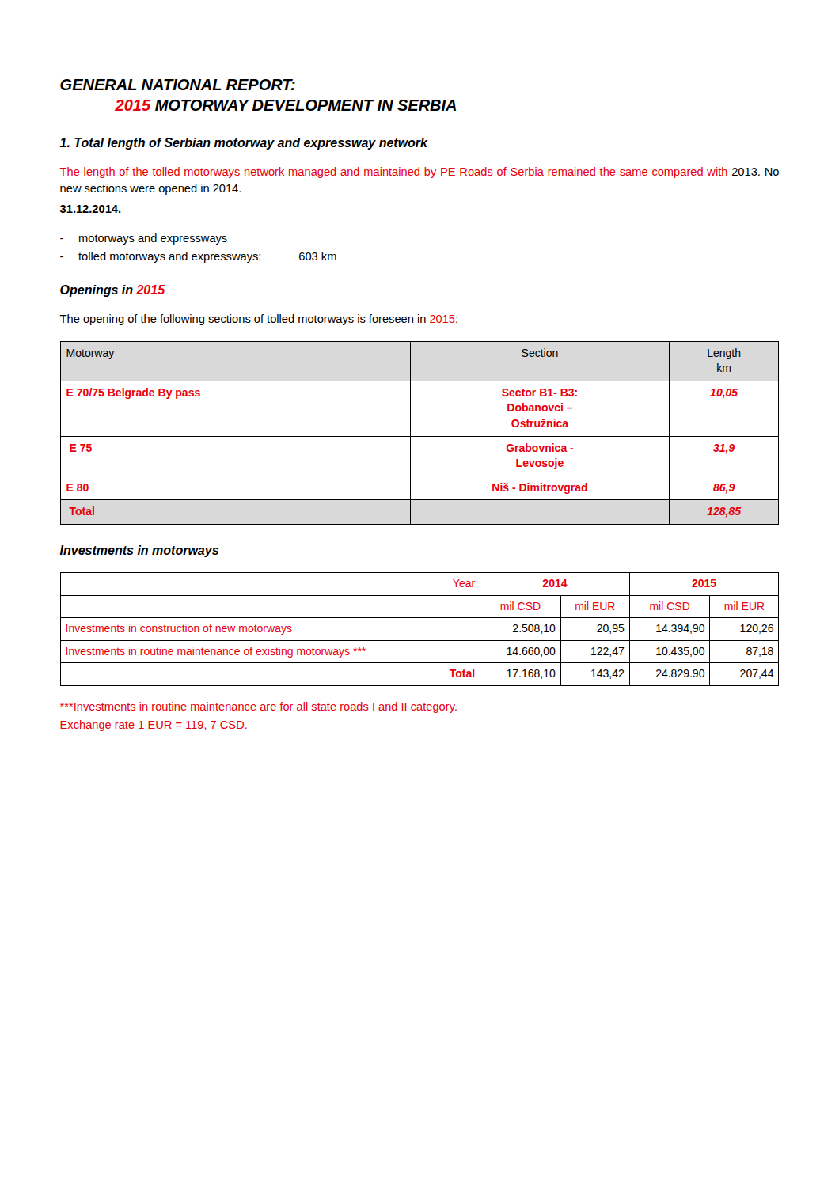GENERAL NATIONAL REPORT:2015 MOTORWAY DEVELOPMENT IN SERBIA
1. Total length of Serbian motorway and expressway network
The length of the tolled motorways network managed and maintained by PE Roads of Serbia remained the same compared with 2013. No new sections were opened in 2014.
31.12.2014.
motorways and expressways
tolled motorways and expressways:603 km
Openings in 2015
The opening of the following sections of tolled motorways is foreseen in 2015:
| Motorway | Section | Length km |
| --- | --- | --- |
| E 70/75 Belgrade By pass | Sector B1- B3: Dobanovci – Ostružnica | 10,05 |
| E 75 | Grabovnica - Levosoje | 31,9 |
| E 80 | Niš - Dimitrovgrad | 86,9 |
| Total | | 128,85 |
Investments in motorways
| Year | 2014 | 2015 |
| | mil CSD | mil EUR | mil CSD | mil EUR |
| Investments in construction of new motorways | 2.508,10 | 20,95 | 14.394,90 | 120,26 |
| Investments in routine maintenance of existing motorways *** | 14.660,00 | 122,47 | 10.435,00 | 87,18 |
| Total | 17.168,10 | 143,42 | 24.829.90 | 207,44 |
***Investments in routine maintenance are for all state roads I and II category.
Exchange rate 1 EUR = 119, 7 CSD.